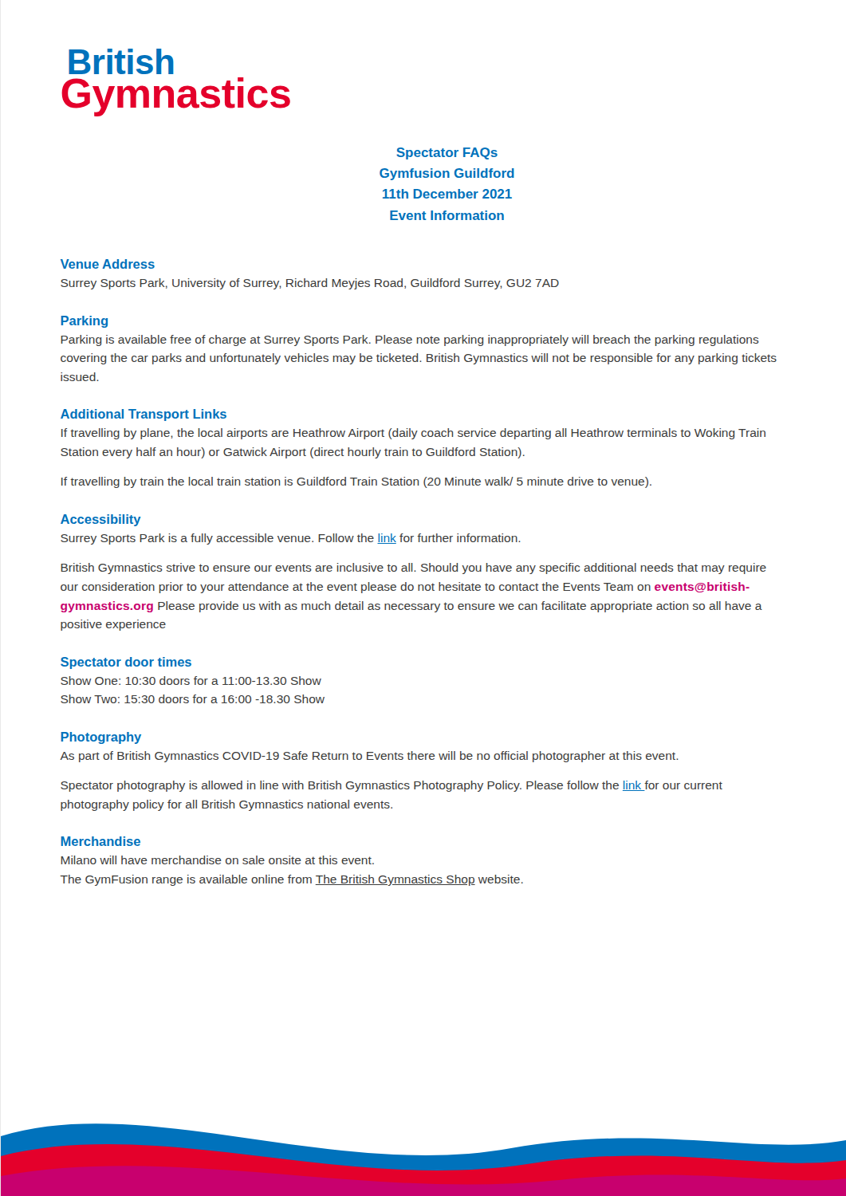British Gymnastics
Spectator FAQs Gymfusion Guildford 11th December 2021 Event Information
Venue Address
Surrey Sports Park, University of Surrey, Richard Meyjes Road, Guildford Surrey, GU2 7AD
Parking
Parking is available free of charge at Surrey Sports Park. Please note parking inappropriately will breach the parking regulations covering the car parks and unfortunately vehicles may be ticketed. British Gymnastics will not be responsible for any parking tickets issued.
Additional Transport Links
If travelling by plane, the local airports are Heathrow Airport (daily coach service departing all Heathrow terminals to Woking Train Station every half an hour) or Gatwick Airport (direct hourly train to Guildford Station).
If travelling by train the local train station is Guildford Train Station (20 Minute walk/ 5 minute drive to venue).
Accessibility
Surrey Sports Park is a fully accessible venue. Follow the link for further information.
British Gymnastics strive to ensure our events are inclusive to all. Should you have any specific additional needs that may require our consideration prior to your attendance at the event please do not hesitate to contact the Events Team on events@british-gymnastics.org Please provide us with as much detail as necessary to ensure we can facilitate appropriate action so all have a positive experience
Spectator door times
Show One: 10:30 doors for a 11:00-13.30 Show
Show Two: 15:30 doors for a 16:00 -18.30 Show
Photography
As part of British Gymnastics COVID-19 Safe Return to Events there will be no official photographer at this event.
Spectator photography is allowed in line with British Gymnastics Photography Policy. Please follow the link for our current photography policy for all British Gymnastics national events.
Merchandise
Milano will have merchandise on sale onsite at this event.
The GymFusion range is available online from The British Gymnastics Shop website.